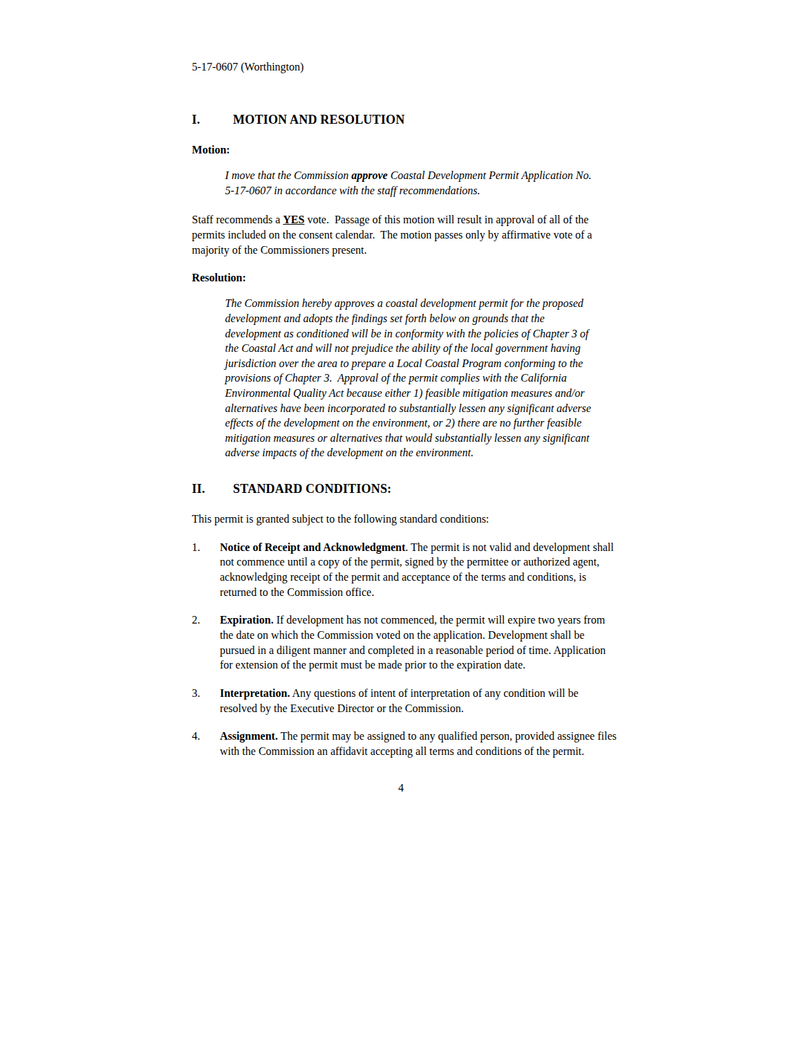5-17-0607 (Worthington)
I. MOTION AND RESOLUTION
Motion:
I move that the Commission approve Coastal Development Permit Application No. 5-17-0607 in accordance with the staff recommendations.
Staff recommends a YES vote. Passage of this motion will result in approval of all of the permits included on the consent calendar. The motion passes only by affirmative vote of a majority of the Commissioners present.
Resolution:
The Commission hereby approves a coastal development permit for the proposed development and adopts the findings set forth below on grounds that the development as conditioned will be in conformity with the policies of Chapter 3 of the Coastal Act and will not prejudice the ability of the local government having jurisdiction over the area to prepare a Local Coastal Program conforming to the provisions of Chapter 3. Approval of the permit complies with the California Environmental Quality Act because either 1) feasible mitigation measures and/or alternatives have been incorporated to substantially lessen any significant adverse effects of the development on the environment, or 2) there are no further feasible mitigation measures or alternatives that would substantially lessen any significant adverse impacts of the development on the environment.
II. STANDARD CONDITIONS:
This permit is granted subject to the following standard conditions:
1. Notice of Receipt and Acknowledgment. The permit is not valid and development shall not commence until a copy of the permit, signed by the permittee or authorized agent, acknowledging receipt of the permit and acceptance of the terms and conditions, is returned to the Commission office.
2. Expiration. If development has not commenced, the permit will expire two years from the date on which the Commission voted on the application. Development shall be pursued in a diligent manner and completed in a reasonable period of time. Application for extension of the permit must be made prior to the expiration date.
3. Interpretation. Any questions of intent of interpretation of any condition will be resolved by the Executive Director or the Commission.
4. Assignment. The permit may be assigned to any qualified person, provided assignee files with the Commission an affidavit accepting all terms and conditions of the permit.
4